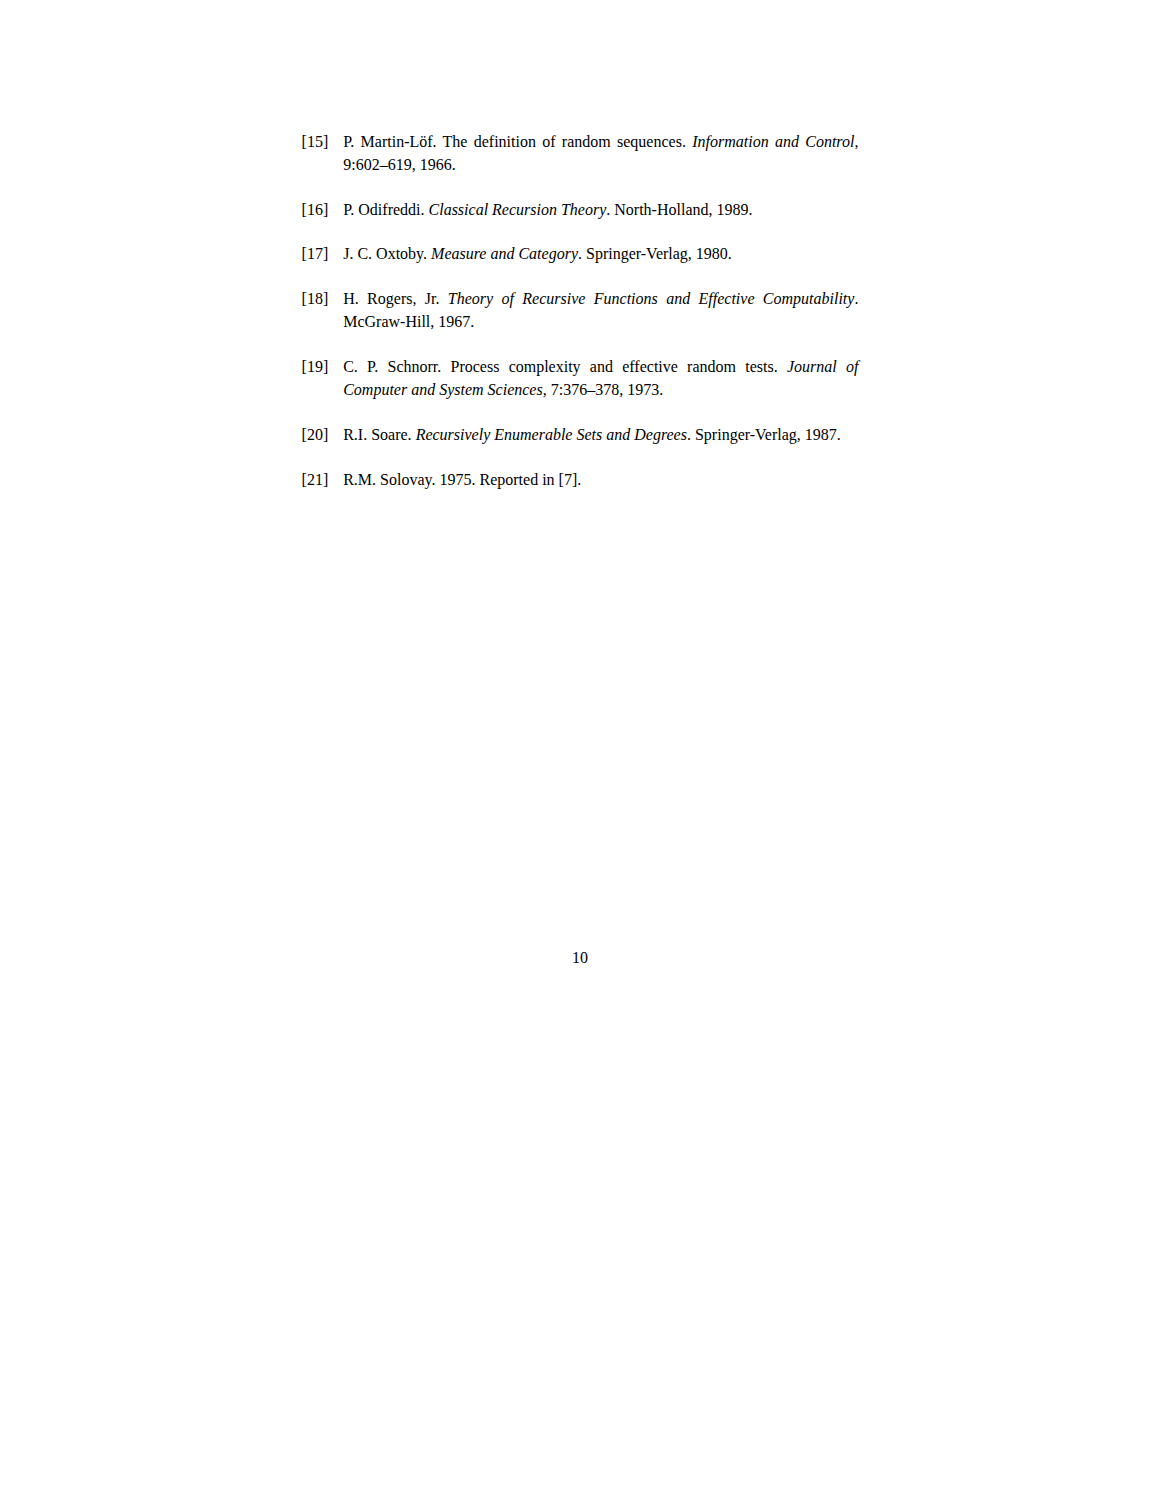[15] P. Martin-Löf. The definition of random sequences. Information and Control, 9:602–619, 1966.
[16] P. Odifreddi. Classical Recursion Theory. North-Holland, 1989.
[17] J. C. Oxtoby. Measure and Category. Springer-Verlag, 1980.
[18] H. Rogers, Jr. Theory of Recursive Functions and Effective Computability. McGraw-Hill, 1967.
[19] C. P. Schnorr. Process complexity and effective random tests. Journal of Computer and System Sciences, 7:376–378, 1973.
[20] R.I. Soare. Recursively Enumerable Sets and Degrees. Springer-Verlag, 1987.
[21] R.M. Solovay. 1975. Reported in [7].
10